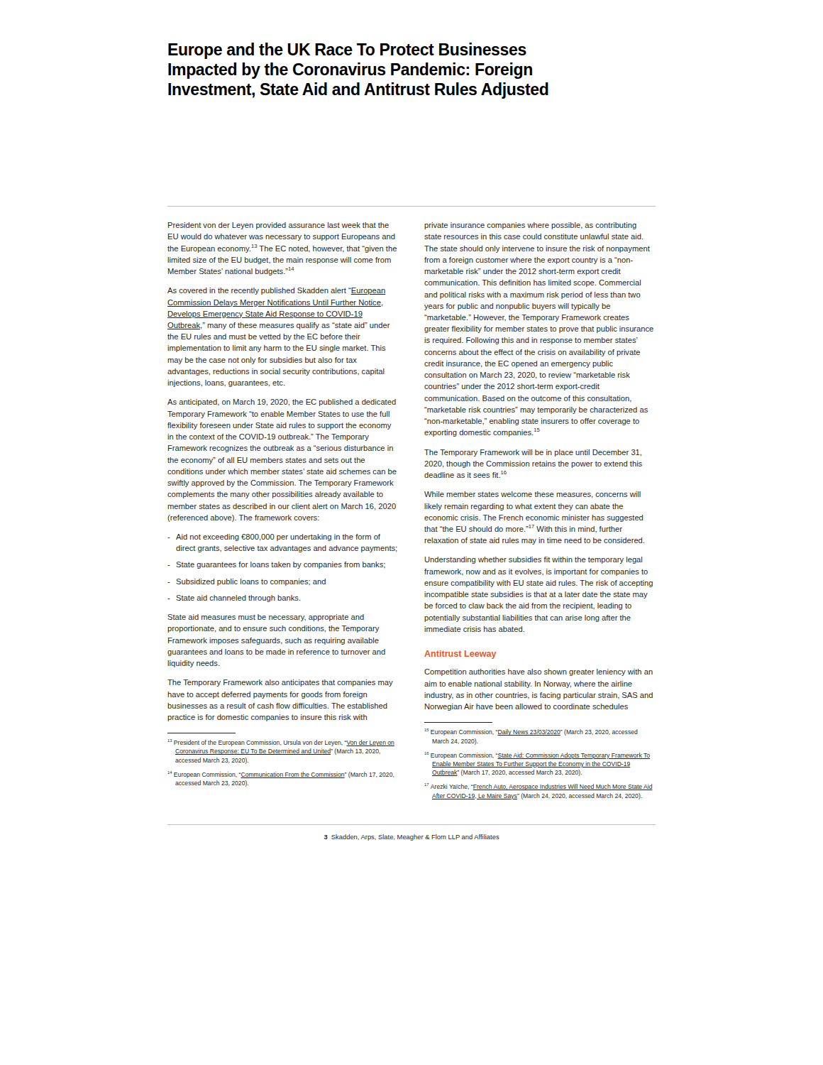Europe and the UK Race To Protect Businesses
Impacted by the Coronavirus Pandemic: Foreign
Investment, State Aid and Antitrust Rules Adjusted
President von der Leyen provided assurance last week that the EU would do whatever was necessary to support Europeans and the European economy.13 The EC noted, however, that “given the limited size of the EU budget, the main response will come from Member States’ national budgets.”14
As covered in the recently published Skadden alert “European Commission Delays Merger Notifications Until Further Notice, Develops Emergency State Aid Response to COVID-19 Outbreak,” many of these measures qualify as “state aid” under the EU rules and must be vetted by the EC before their implementation to limit any harm to the EU single market. This may be the case not only for subsidies but also for tax advantages, reductions in social security contributions, capital injections, loans, guarantees, etc.
As anticipated, on March 19, 2020, the EC published a dedicated Temporary Framework “to enable Member States to use the full flexibility foreseen under State aid rules to support the economy in the context of the COVID-19 outbreak.” The Temporary Framework recognizes the outbreak as a “serious disturbance in the economy” of all EU members states and sets out the conditions under which member states’ state aid schemes can be swiftly approved by the Commission. The Temporary Framework complements the many other possibilities already available to member states as described in our client alert on March 16, 2020 (referenced above). The framework covers:
Aid not exceeding €800,000 per undertaking in the form of direct grants, selective tax advantages and advance payments;
State guarantees for loans taken by companies from banks;
Subsidized public loans to companies; and
State aid channeled through banks.
State aid measures must be necessary, appropriate and proportionate, and to ensure such conditions, the Temporary Framework imposes safeguards, such as requiring available guarantees and loans to be made in reference to turnover and liquidity needs.
The Temporary Framework also anticipates that companies may have to accept deferred payments for goods from foreign businesses as a result of cash flow difficulties. The established practice is for domestic companies to insure this risk with
13 President of the European Commission, Ursula von der Leyen, “Von der Leyen on Coronavirus Response: EU To Be Determined and United” (March 13, 2020, accessed March 23, 2020).
14 European Commission, “Communication From the Commission” (March 17, 2020, accessed March 23, 2020).
private insurance companies where possible, as contributing state resources in this case could constitute unlawful state aid. The state should only intervene to insure the risk of nonpayment from a foreign customer where the export country is a “non-marketable risk” under the 2012 short-term export credit communication. This definition has limited scope. Commercial and political risks with a maximum risk period of less than two years for public and nonpublic buyers will typically be “marketable.” However, the Temporary Framework creates greater flexibility for member states to prove that public insurance is required. Following this and in response to member states’ concerns about the effect of the crisis on availability of private credit insurance, the EC opened an emergency public consultation on March 23, 2020, to review “marketable risk countries” under the 2012 short-term export-credit communication. Based on the outcome of this consultation, “marketable risk countries” may temporarily be characterized as “non-marketable,” enabling state insurers to offer coverage to exporting domestic companies.15
The Temporary Framework will be in place until December 31, 2020, though the Commission retains the power to extend this deadline as it sees fit.16
While member states welcome these measures, concerns will likely remain regarding to what extent they can abate the economic crisis. The French economic minister has suggested that “the EU should do more.”17 With this in mind, further relaxation of state aid rules may in time need to be considered.
Understanding whether subsidies fit within the temporary legal framework, now and as it evolves, is important for companies to ensure compatibility with EU state aid rules. The risk of accepting incompatible state subsidies is that at a later date the state may be forced to claw back the aid from the recipient, leading to potentially substantial liabilities that can arise long after the immediate crisis has abated.
Antitrust Leeway
Competition authorities have also shown greater leniency with an aim to enable national stability. In Norway, where the airline industry, as in other countries, is facing particular strain, SAS and Norwegian Air have been allowed to coordinate schedules
15 European Commission, “Daily News 23/03/2020” (March 23, 2020, accessed March 24, 2020).
16 European Commission, “State Aid: Commission Adopts Temporary Framework To Enable Member States To Further Support the Economy in the COVID-19 Outbreak” (March 17, 2020, accessed March 23, 2020).
17 Arezki Yaïche, “French Auto, Aerospace Industries Will Need Much More State Aid After COVID-19, Le Maire Says” (March 24, 2020, accessed March 24, 2020).
3 Skadden, Arps, Slate, Meagher & Flom LLP and Affiliates